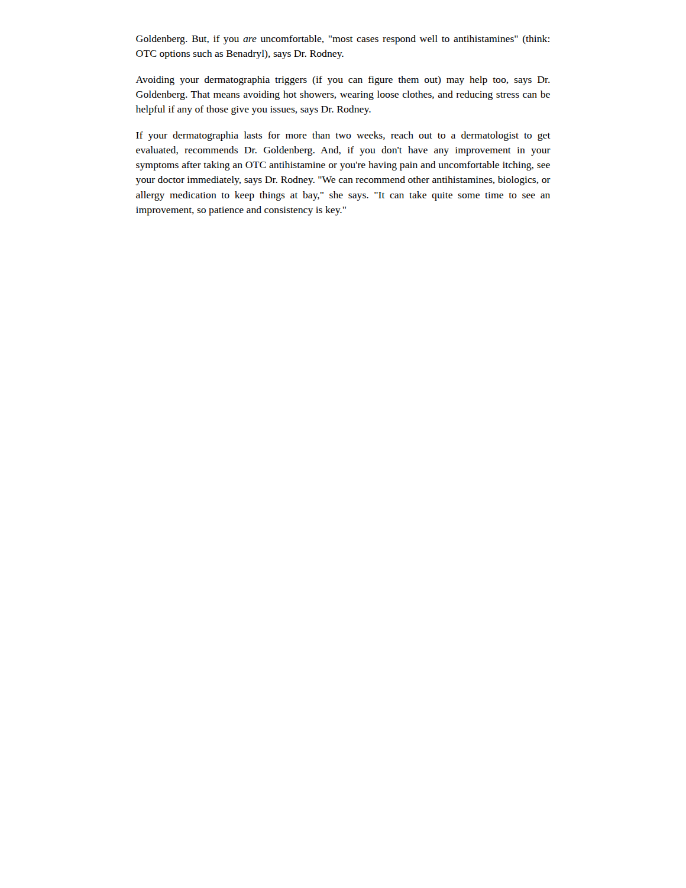Goldenberg. But, if you are uncomfortable, "most cases respond well to antihistamines" (think: OTC options such as Benadryl), says Dr. Rodney.
Avoiding your dermatographia triggers (if you can figure them out) may help too, says Dr. Goldenberg. That means avoiding hot showers, wearing loose clothes, and reducing stress can be helpful if any of those give you issues, says Dr. Rodney.
If your dermatographia lasts for more than two weeks, reach out to a dermatologist to get evaluated, recommends Dr. Goldenberg. And, if you don't have any improvement in your symptoms after taking an OTC antihistamine or you're having pain and uncomfortable itching, see your doctor immediately, says Dr. Rodney. "We can recommend other antihistamines, biologics, or allergy medication to keep things at bay," she says. "It can take quite some time to see an improvement, so patience and consistency is key."